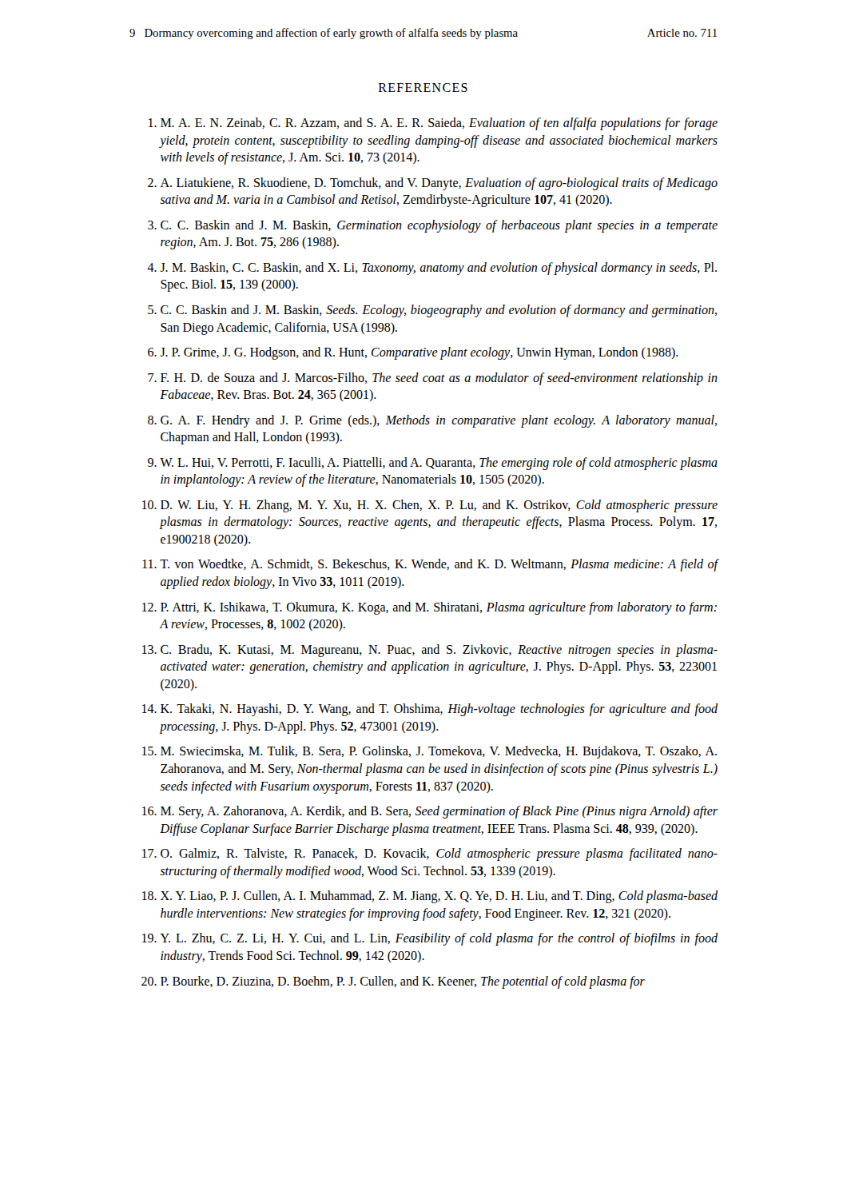9 Dormancy overcoming and affection of early growth of alfalfa seeds by plasma Article no. 711
REFERENCES
M. A. E. N. Zeinab, C. R. Azzam, and S. A. E. R. Saieda, Evaluation of ten alfalfa populations for forage yield, protein content, susceptibility to seedling damping-off disease and associated biochemical markers with levels of resistance, J. Am. Sci. 10, 73 (2014).
A. Liatukiene, R. Skuodiene, D. Tomchuk, and V. Danyte, Evaluation of agro-biological traits of Medicago sativa and M. varia in a Cambisol and Retisol, Zemdirbyste-Agriculture 107, 41 (2020).
C. C. Baskin and J. M. Baskin, Germination ecophysiology of herbaceous plant species in a temperate region, Am. J. Bot. 75, 286 (1988).
J. M. Baskin, C. C. Baskin, and X. Li, Taxonomy, anatomy and evolution of physical dormancy in seeds, Pl. Spec. Biol. 15, 139 (2000).
C. C. Baskin and J. M. Baskin, Seeds. Ecology, biogeography and evolution of dormancy and germination, San Diego Academic, California, USA (1998).
J. P. Grime, J. G. Hodgson, and R. Hunt, Comparative plant ecology, Unwin Hyman, London (1988).
F. H. D. de Souza and J. Marcos-Filho, The seed coat as a modulator of seed-environment relationship in Fabaceae, Rev. Bras. Bot. 24, 365 (2001).
G. A. F. Hendry and J. P. Grime (eds.), Methods in comparative plant ecology. A laboratory manual, Chapman and Hall, London (1993).
W. L. Hui, V. Perrotti, F. Iaculli, A. Piattelli, and A. Quaranta, The emerging role of cold atmospheric plasma in implantology: A review of the literature, Nanomaterials 10, 1505 (2020).
D. W. Liu, Y. H. Zhang, M. Y. Xu, H. X. Chen, X. P. Lu, and K. Ostrikov, Cold atmospheric pressure plasmas in dermatology: Sources, reactive agents, and therapeutic effects, Plasma Process. Polym. 17, e1900218 (2020).
T. von Woedtke, A. Schmidt, S. Bekeschus, K. Wende, and K. D. Weltmann, Plasma medicine: A field of applied redox biology, In Vivo 33, 1011 (2019).
P. Attri, K. Ishikawa, T. Okumura, K. Koga, and M. Shiratani, Plasma agriculture from laboratory to farm: A review, Processes, 8, 1002 (2020).
C. Bradu, K. Kutasi, M. Magureanu, N. Puac, and S. Zivkovic, Reactive nitrogen species in plasma-activated water: generation, chemistry and application in agriculture, J. Phys. D-Appl. Phys. 53, 223001 (2020).
K. Takaki, N. Hayashi, D. Y. Wang, and T. Ohshima, High-voltage technologies for agriculture and food processing, J. Phys. D-Appl. Phys. 52, 473001 (2019).
M. Swiecimska, M. Tulik, B. Sera, P. Golinska, J. Tomekova, V. Medvecka, H. Bujdakova, T. Oszako, A. Zahoranova, and M. Sery, Non-thermal plasma can be used in disinfection of scots pine (Pinus sylvestris L.) seeds infected with Fusarium oxysporum, Forests 11, 837 (2020).
M. Sery, A. Zahoranova, A. Kerdik, and B. Sera, Seed germination of Black Pine (Pinus nigra Arnold) after Diffuse Coplanar Surface Barrier Discharge plasma treatment, IEEE Trans. Plasma Sci. 48, 939, (2020).
O. Galmiz, R. Talviste, R. Panacek, D. Kovacik, Cold atmospheric pressure plasma facilitated nano-structuring of thermally modified wood, Wood Sci. Technol. 53, 1339 (2019).
X. Y. Liao, P. J. Cullen, A. I. Muhammad, Z. M. Jiang, X. Q. Ye, D. H. Liu, and T. Ding, Cold plasma-based hurdle interventions: New strategies for improving food safety, Food Engineer. Rev. 12, 321 (2020).
Y. L. Zhu, C. Z. Li, H. Y. Cui, and L. Lin, Feasibility of cold plasma for the control of biofilms in food industry, Trends Food Sci. Technol. 99, 142 (2020).
P. Bourke, D. Ziuzina, D. Boehm, P. J. Cullen, and K. Keener, The potential of cold plasma for